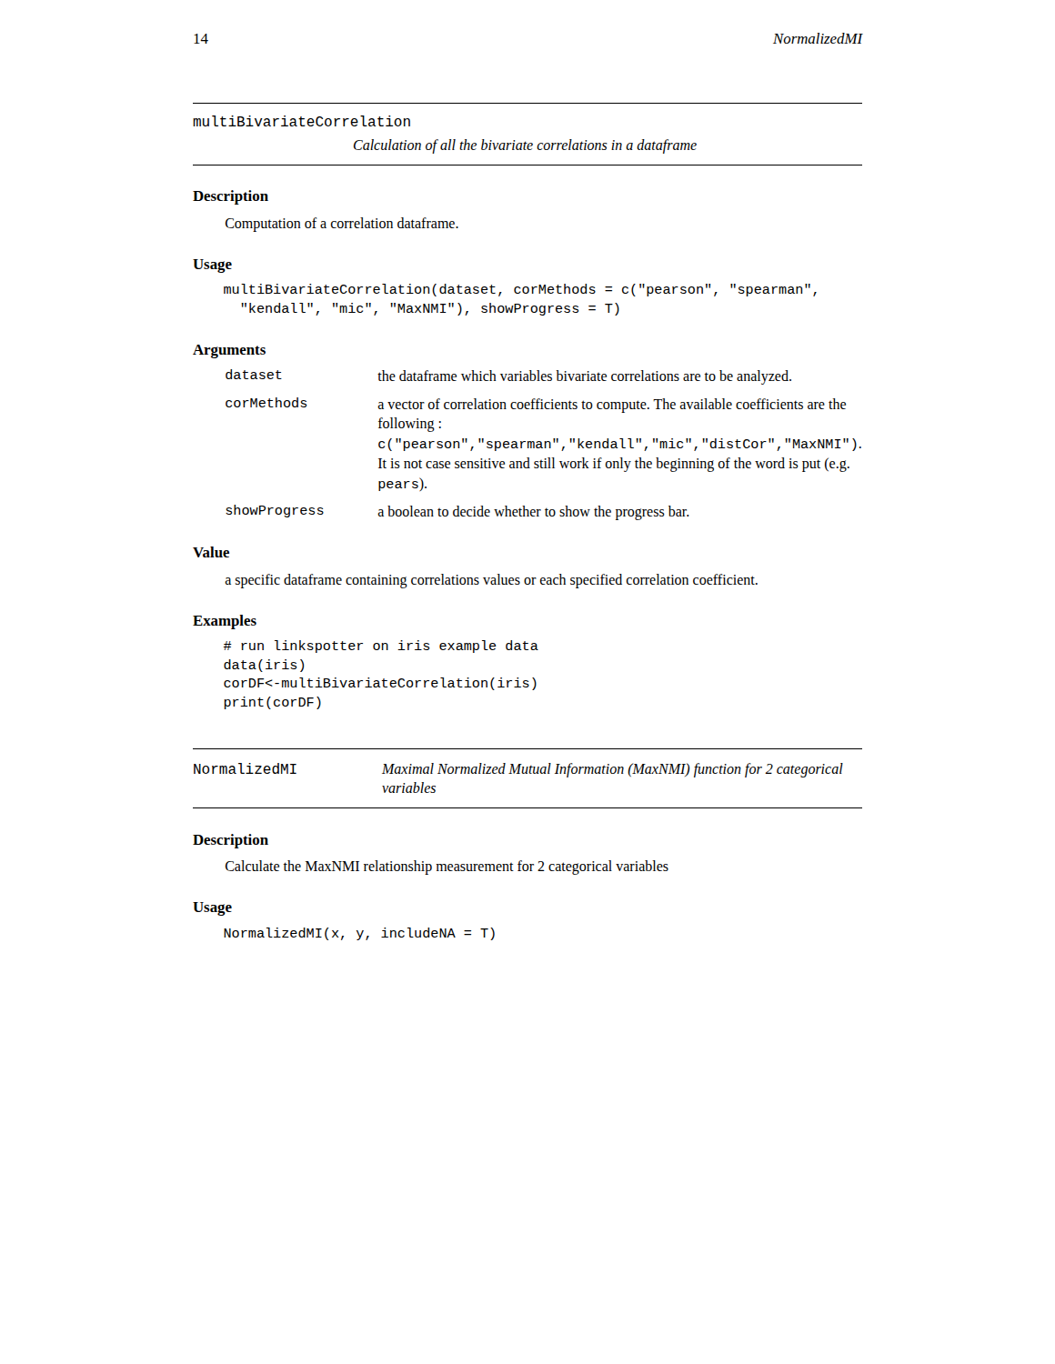14 NormalizedMI
multiBivariateCorrelation Calculation of all the bivariate correlations in a dataframe
Description
Computation of a correlation dataframe.
Usage
multiBivariateCorrelation(dataset, corMethods = c("pearson", "spearman",
  "kendall", "mic", "MaxNMI"), showProgress = T)
Arguments
dataset
the dataframe which variables bivariate correlations are to be analyzed.
corMethods
a vector of correlation coefficients to compute. The available coefficients are the following : c("pearson","spearman","kendall","mic","distCor","MaxNMI"). It is not case sensitive and still work if only the beginning of the word is put (e.g. pears).
showProgress
a boolean to decide whether to show the progress bar.
Value
a specific dataframe containing correlations values or each specified correlation coefficient.
Examples
# run linkspotter on iris example data
data(iris)
corDF<-multiBivariateCorrelation(iris)
print(corDF)
NormalizedMI Maximal Normalized Mutual Information (MaxNMI) function for 2 categorical variables
Description
Calculate the MaxNMI relationship measurement for 2 categorical variables
Usage
NormalizedMI(x, y, includeNA = T)